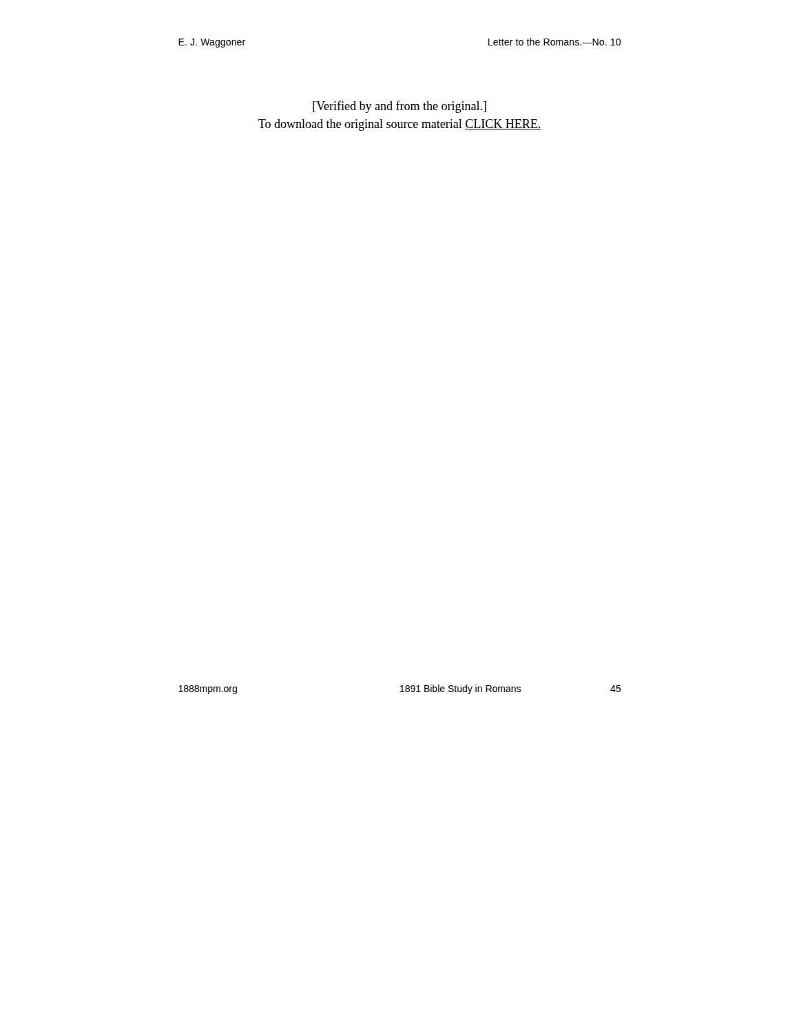E. J. Waggoner Letter to the Romans.—No. 10
[Verified by and from the original.] To download the original source material CLICK HERE.
1888mpm.org 1891 Bible Study in Romans 45